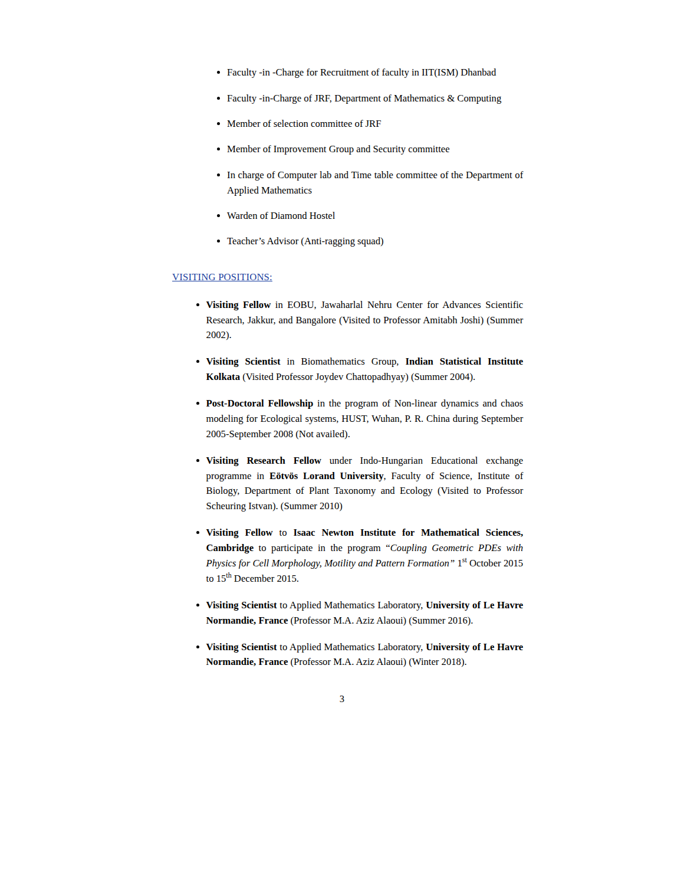Faculty -in -Charge for Recruitment of faculty in IIT(ISM) Dhanbad
Faculty -in-Charge of JRF, Department of Mathematics & Computing
Member of selection committee of JRF
Member of Improvement Group and Security committee
In charge of Computer lab and Time table committee of the Department of Applied Mathematics
Warden of Diamond Hostel
Teacher’s Advisor (Anti-ragging squad)
VISITING POSITIONS:
Visiting Fellow in EOBU, Jawaharlal Nehru Center for Advances Scientific Research, Jakkur, and Bangalore (Visited to Professor Amitabh Joshi) (Summer 2002).
Visiting Scientist in Biomathematics Group, Indian Statistical Institute Kolkata (Visited Professor Joydev Chattopadhyay) (Summer 2004).
Post-Doctoral Fellowship in the program of Non-linear dynamics and chaos modeling for Ecological systems, HUST, Wuhan, P. R. China during September 2005-September 2008 (Not availed).
Visiting Research Fellow under Indo-Hungarian Educational exchange programme in Eötvös Lorand University, Faculty of Science, Institute of Biology, Department of Plant Taxonomy and Ecology (Visited to Professor Scheuring Istvan). (Summer 2010)
Visiting Fellow to Isaac Newton Institute for Mathematical Sciences, Cambridge to participate in the program “Coupling Geometric PDEs with Physics for Cell Morphology, Motility and Pattern Formation” 1st October 2015 to 15th December 2015.
Visiting Scientist to Applied Mathematics Laboratory, University of Le Havre Normandie, France (Professor M.A. Aziz Alaoui) (Summer 2016).
Visiting Scientist to Applied Mathematics Laboratory, University of Le Havre Normandie, France (Professor M.A. Aziz Alaoui) (Winter 2018).
3